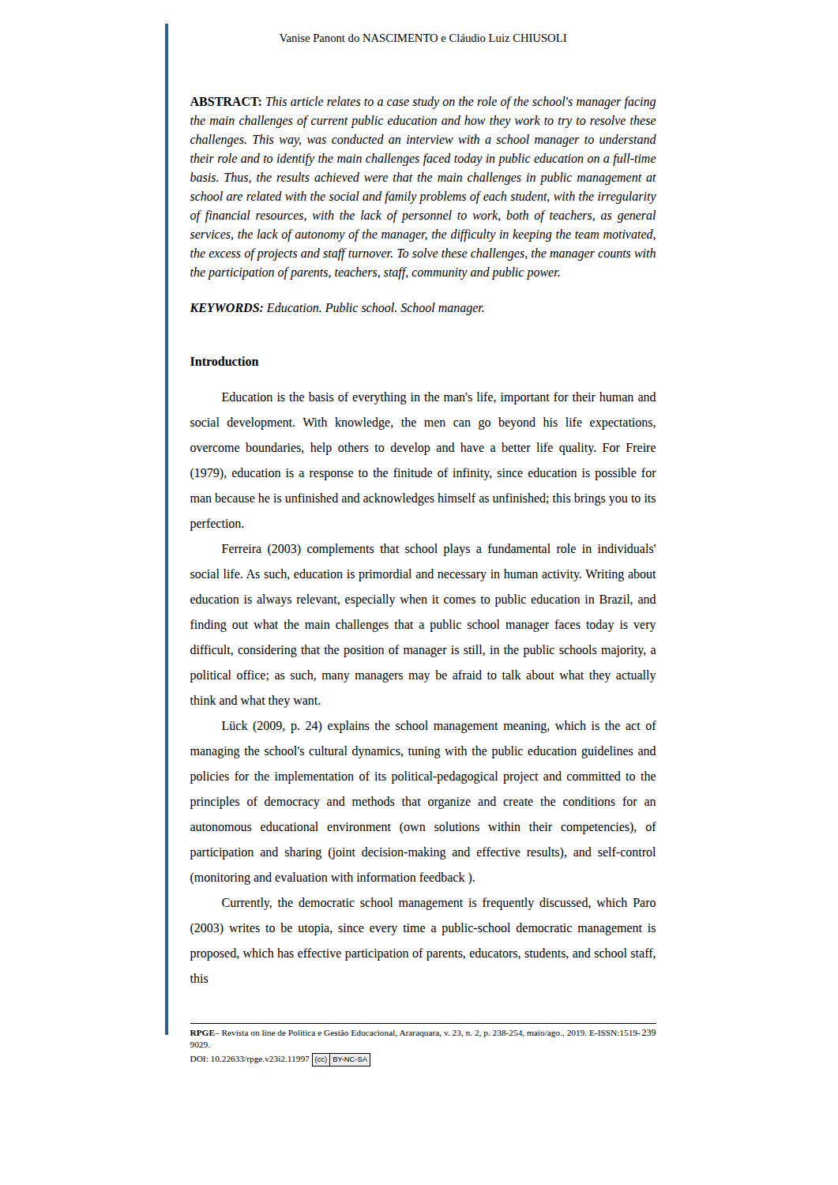Vanise Panont do NASCIMENTO e Cláudio Luiz CHIUSOLI
ABSTRACT: This article relates to a case study on the role of the school's manager facing the main challenges of current public education and how they work to try to resolve these challenges. This way, was conducted an interview with a school manager to understand their role and to identify the main challenges faced today in public education on a full-time basis. Thus, the results achieved were that the main challenges in public management at school are related with the social and family problems of each student, with the irregularity of financial resources, with the lack of personnel to work, both of teachers, as general services, the lack of autonomy of the manager, the difficulty in keeping the team motivated, the excess of projects and staff turnover. To solve these challenges, the manager counts with the participation of parents, teachers, staff, community and public power.
KEYWORDS: Education. Public school. School manager.
Introduction
Education is the basis of everything in the man's life, important for their human and social development. With knowledge, the men can go beyond his life expectations, overcome boundaries, help others to develop and have a better life quality. For Freire (1979), education is a response to the finitude of infinity, since education is possible for man because he is unfinished and acknowledges himself as unfinished; this brings you to its perfection.
Ferreira (2003) complements that school plays a fundamental role in individuals' social life. As such, education is primordial and necessary in human activity. Writing about education is always relevant, especially when it comes to public education in Brazil, and finding out what the main challenges that a public school manager faces today is very difficult, considering that the position of manager is still, in the public schools majority, a political office; as such, many managers may be afraid to talk about what they actually think and what they want.
Lück (2009, p. 24) explains the school management meaning, which is the act of managing the school's cultural dynamics, tuning with the public education guidelines and policies for the implementation of its political-pedagogical project and committed to the principles of democracy and methods that organize and create the conditions for an autonomous educational environment (own solutions within their competencies), of participation and sharing (joint decision-making and effective results), and self-control (monitoring and evaluation with information feedback ).
Currently, the democratic school management is frequently discussed, which Paro (2003) writes to be utopia, since every time a public-school democratic management is proposed, which has effective participation of parents, educators, students, and school staff, this
239 RPGE– Revista on line de Política e Gestão Educacional, Araraquara, v. 23, n. 2, p. 238-254, maio/ago., 2019. E-ISSN:1519-9029.
DOI: 10.22633/rpge.v23i2.11997
(cc) BY-NC-SA